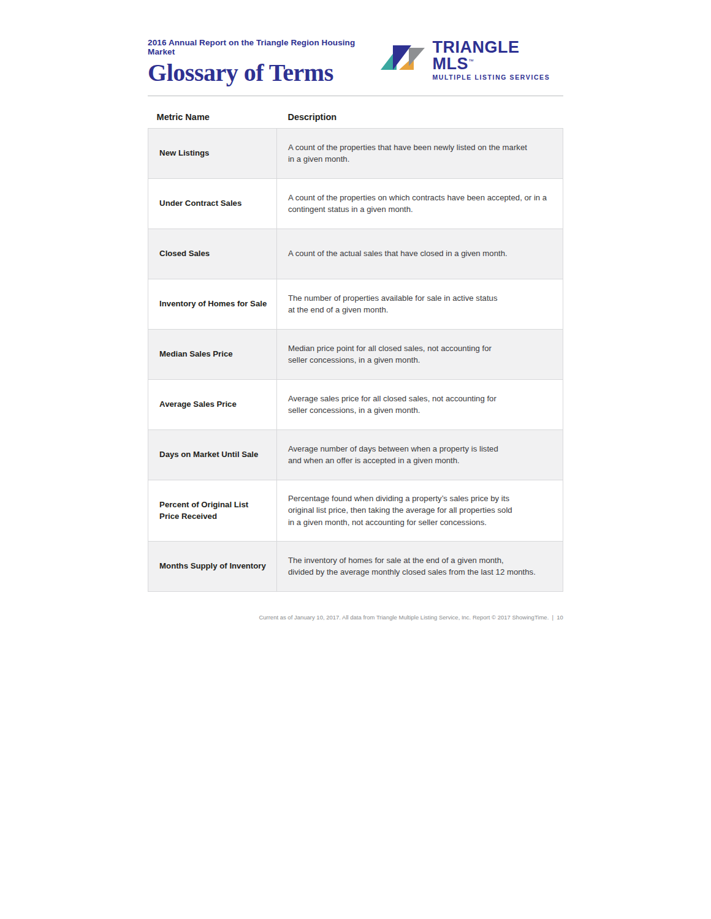2016 Annual Report on the Triangle Region Housing Market
Glossary of Terms
TRIANGLE MLS™
MULTIPLE LISTING SERVICES
| Metric Name | Description |
| --- | --- |
| New Listings | A count of the properties that have been newly listed on the market in a given month. |
| Under Contract Sales | A count of the properties on which contracts have been accepted, or in a contingent status in a given month. |
| Closed Sales | A count of the actual sales that have closed in a given month. |
| Inventory of Homes for Sale | The number of properties available for sale in active status at the end of a given month. |
| Median Sales Price | Median price point for all closed sales, not accounting for seller concessions, in a given month. |
| Average Sales Price | Average sales price for all closed sales, not accounting for seller concessions, in a given month. |
| Days on Market Until Sale | Average number of days between when a property is listed and when an offer is accepted in a given month. |
| Percent of Original List Price Received | Percentage found when dividing a property’s sales price by its original list price, then taking the average for all properties sold in a given month, not accounting for seller concessions. |
| Months Supply of Inventory | The inventory of homes for sale at the end of a given month, divided by the average monthly closed sales from the last 12 months. |
Current as of January 10, 2017. All data from Triangle Multiple Listing Service, Inc. Report © 2017 ShowingTime. | 10